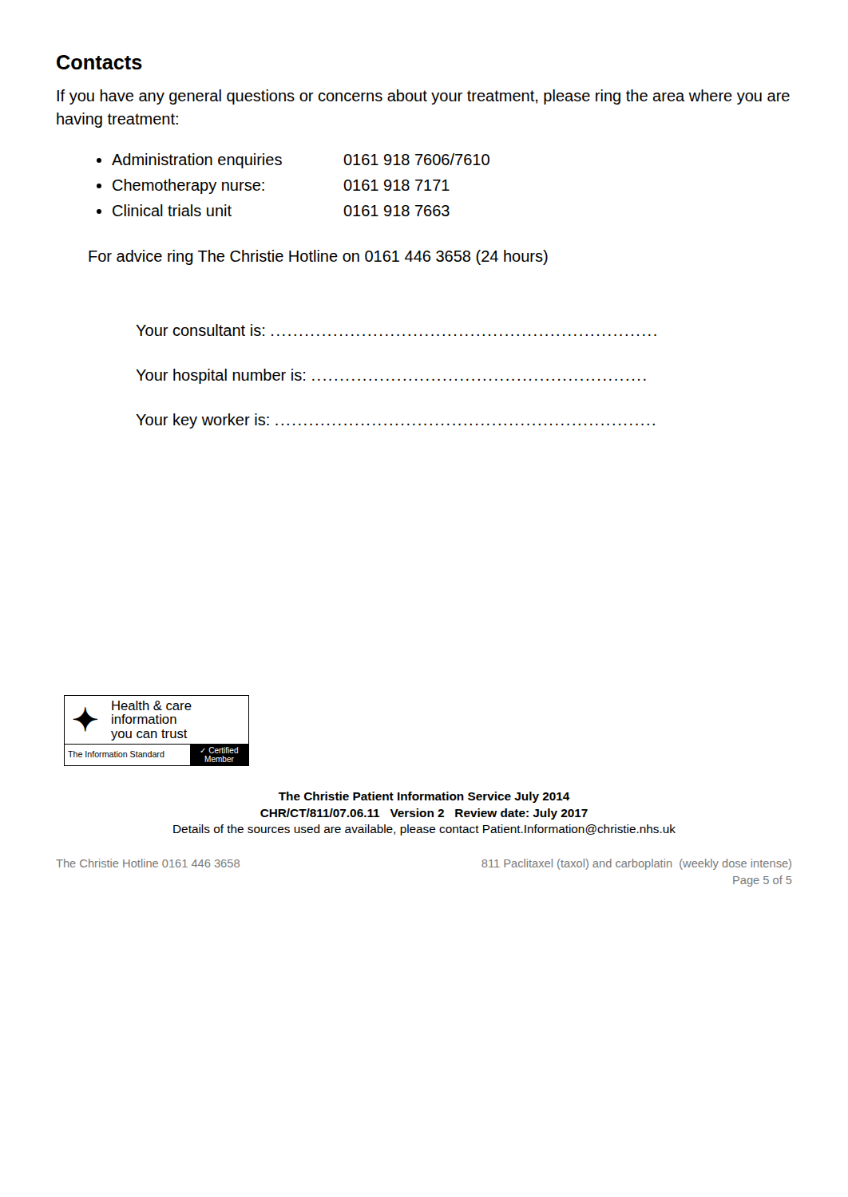Contacts
If you have any general questions or concerns about your treatment, please ring the area where you are having treatment:
Administration enquiries0161 918 7606/7610
Chemotherapy nurse: 0161 918 7171
Clinical trials unit0161 918 7663
For advice ring The Christie Hotline on 0161 446 3658 (24 hours)
Your consultant is: ....................................................................
Your hospital number is: ...........................................................
Your key worker is: ...................................................................
| ✦ | Health & care information you can trust |
| The Information Standard | ✓ Certified Member |
The Christie Patient Information Service July 2014
CHR/CT/811/07.06.11 Version 2 Review date: July 2017
Details of the sources used are available, please contact Patient.Information@christie.nhs.uk
The Christie Hotline 0161 446 3658
811 Paclitaxel (taxol) and carboplatin (weekly dose intense)
Page 5 of 5